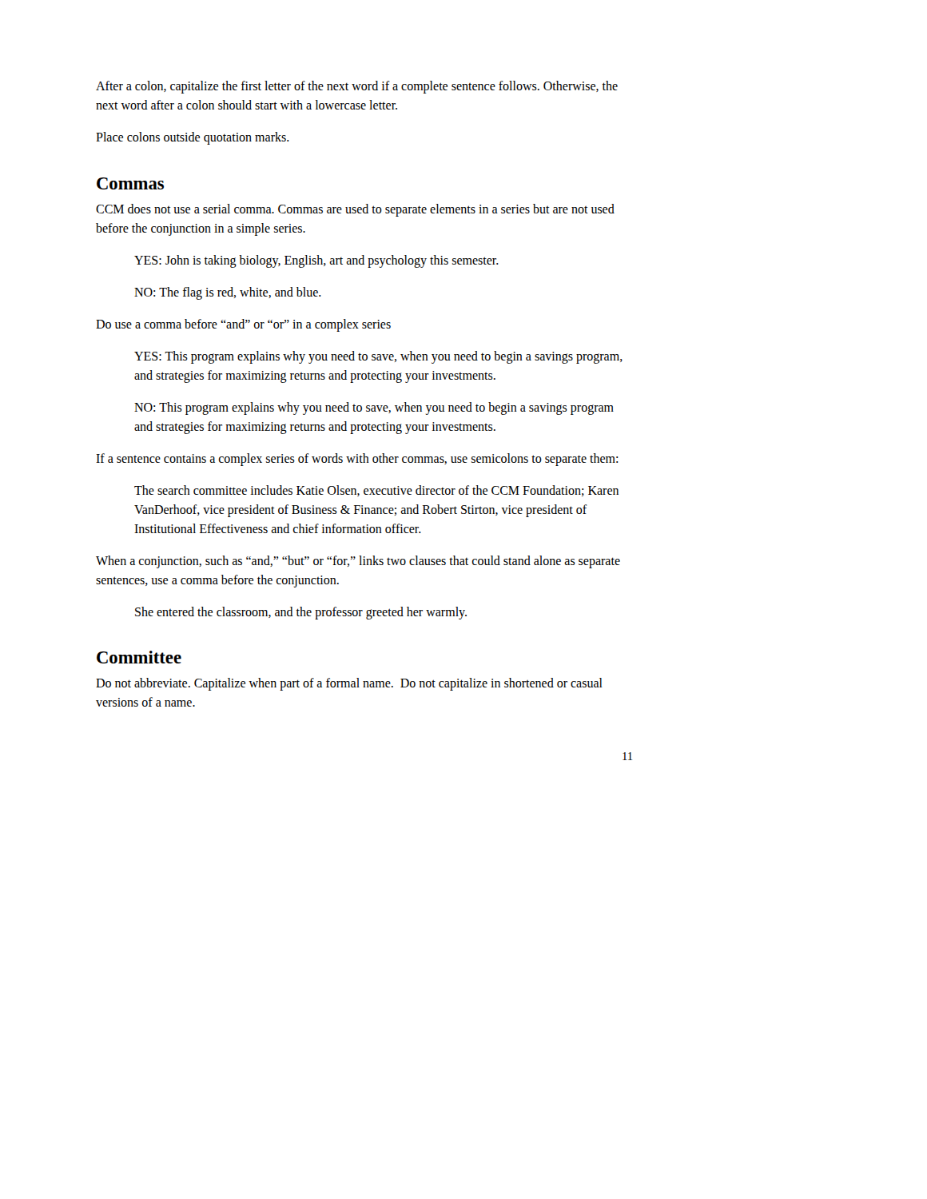After a colon, capitalize the first letter of the next word if a complete sentence follows. Otherwise, the next word after a colon should start with a lowercase letter.
Place colons outside quotation marks.
Commas
CCM does not use a serial comma. Commas are used to separate elements in a series but are not used before the conjunction in a simple series.
YES: John is taking biology, English, art and psychology this semester.
NO: The flag is red, white, and blue.
Do use a comma before “and” or “or” in a complex series
YES: This program explains why you need to save, when you need to begin a savings program, and strategies for maximizing returns and protecting your investments.
NO: This program explains why you need to save, when you need to begin a savings program and strategies for maximizing returns and protecting your investments.
If a sentence contains a complex series of words with other commas, use semicolons to separate them:
The search committee includes Katie Olsen, executive director of the CCM Foundation; Karen VanDerhoof, vice president of Business & Finance; and Robert Stirton, vice president of Institutional Effectiveness and chief information officer.
When a conjunction, such as “and,” “but” or “for,” links two clauses that could stand alone as separate sentences, use a comma before the conjunction.
She entered the classroom, and the professor greeted her warmly.
Committee
Do not abbreviate. Capitalize when part of a formal name. Do not capitalize in shortened or casual versions of a name.
11